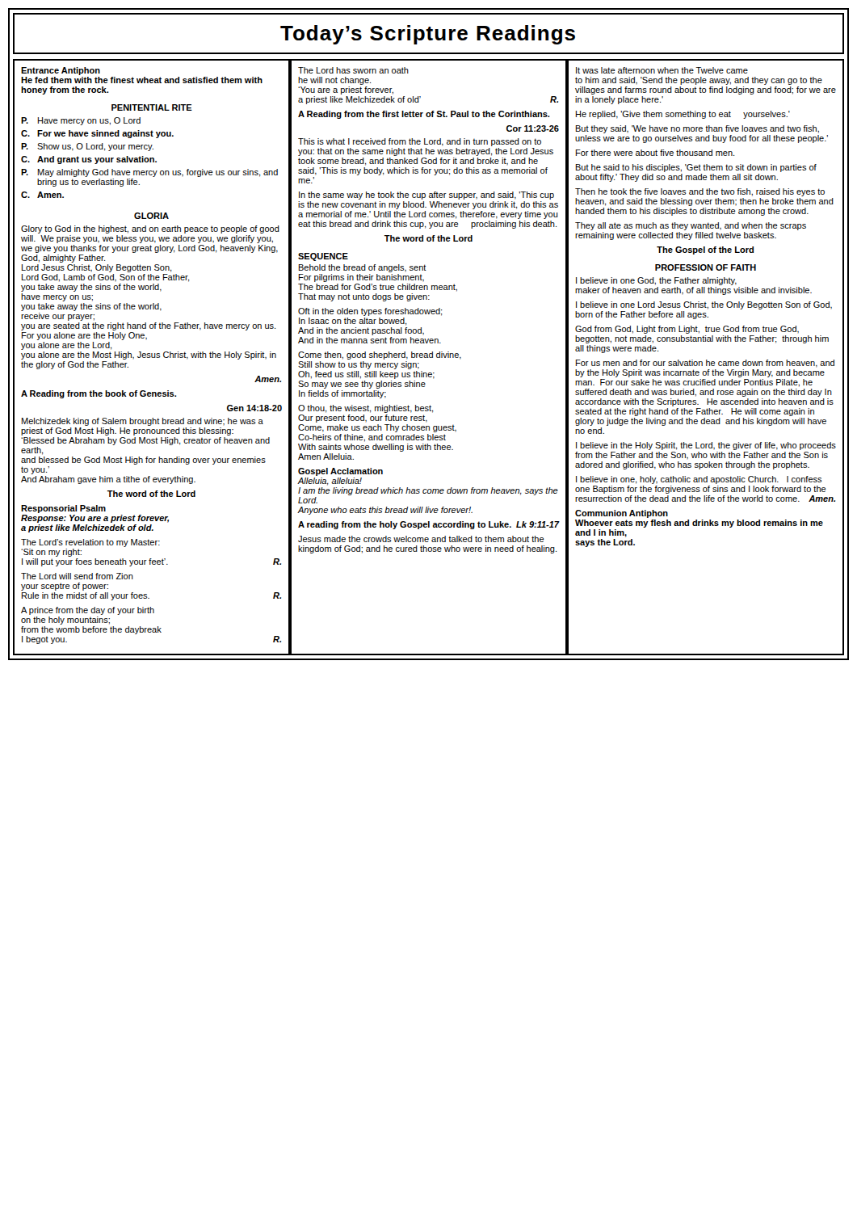Today’s Scripture Readings
Entrance Antiphon
He fed them with the finest wheat and satisfied them with honey from the rock.
PENITENTIAL RITE
| P. | Have mercy on us, O Lord |
| C. | For we have sinned against you. |
| P. | Show us, O Lord, your mercy. |
| C. | And grant us your salvation. |
| P. | May almighty God have mercy on us, forgive us our sins, and bring us to everlasting life. |
| C. | Amen. |
GLORIA
Glory to God in the highest, and on earth peace to people of good will. We praise you, we bless you, we adore you, we glorify you, we give you thanks for your great glory, Lord God, heavenly King, God, almighty Father.
Lord Jesus Christ, Only Begotten Son,
Lord God, Lamb of God, Son of the Father,
you take away the sins of the world,
have mercy on us;
you take away the sins of the world,
receive our prayer;
you are seated at the right hand of the Father, have mercy on us.
For you alone are the Holy One,
you alone are the Lord,
you alone are the Most High, Jesus Christ, with the Holy Spirit, in the glory of God the Father.
Amen.
A Reading from the book of Genesis.
Gen 14:18-20
Melchizedek king of Salem brought bread and wine; he was a priest of God Most High. He pronounced this blessing:
‘Blessed be Abraham by God Most High, creator of heaven and earth,
and blessed be God Most High for handing over your enemies to you.’
And Abraham gave him a tithe of everything.
The word of the Lord
Responsorial Psalm
Response: You are a priest forever,
a priest like Melchizedek of old.
The Lord’s revelation to my Master:
‘Sit on my right:
I will put your foes beneath your feet’.R.
The Lord will send from Zion
your sceptre of power:
Rule in the midst of all your foes.R.
A prince from the day of your birth
on the holy mountains;
from the womb before the daybreak
I begot you.R.
The Lord has sworn an oath
he will not change.
‘You are a priest forever,
a priest like Melchizedek of old’R.
A Reading from the first letter of St. Paul to the Corinthians.
Cor 11:23-26
This is what I received from the Lord, and in turn passed on to you: that on the same night that he was betrayed, the Lord Jesus took some bread, and thanked God for it and broke it, and he said, 'This is my body, which is for you; do this as a memorial of me.'
In the same way he took the cup after supper, and said, 'This cup is the new covenant in my blood. Whenever you drink it, do this as a memorial of me.' Until the Lord comes, therefore, every time you eat this bread and drink this cup, you are proclaiming his death.
The word of the Lord
SEQUENCE
Behold the bread of angels, sent
For pilgrims in their banishment,
The bread for God’s true children meant,
That may not unto dogs be given:
Oft in the olden types foreshadowed;
In Isaac on the altar bowed,
And in the ancient paschal food,
And in the manna sent from heaven.
Come then, good shepherd, bread divine,
Still show to us thy mercy sign;
Oh, feed us still, still keep us thine;
So may we see thy glories shine
In fields of immortality;
O thou, the wisest, mightiest, best,
Our present food, our future rest,
Come, make us each Thy chosen guest,
Co-heirs of thine, and comrades blest
With saints whose dwelling is with thee.
Amen Alleluia.
Gospel Acclamation
Alleluia, alleluia!
I am the living bread which has come down from heaven, says the Lord.
Anyone who eats this bread will live forever!.
A reading from the holy Gospel according to Luke. Lk 9:11-17
Jesus made the crowds welcome and talked to them about the kingdom of God; and he cured those who were in need of healing.
It was late afternoon when the Twelve came
to him and said, 'Send the people away, and they can go to the villages and farms round about to find lodging and food; for we are in a lonely place here.'
He replied, 'Give them something to eat yourselves.'
But they said, 'We have no more than five loaves and two fish, unless we are to go ourselves and buy food for all these people.'
For there were about five thousand men.
But he said to his disciples, 'Get them to sit down in parties of about fifty.' They did so and made them all sit down.
Then he took the five loaves and the two fish, raised his eyes to heaven, and said the blessing over them; then he broke them and handed them to his disciples to distribute among the crowd.
They all ate as much as they wanted, and when the scraps remaining were collected they filled twelve baskets.
The Gospel of the Lord
PROFESSION OF FAITH
I believe in one God, the Father almighty,
maker of heaven and earth, of all things visible and invisible.
I believe in one Lord Jesus Christ, the Only Begotten Son of God, born of the Father before all ages.
God from God, Light from Light, true God from true God, begotten, not made, consubstantial with the Father; through him all things were made.
For us men and for our salvation he came down from heaven, and by the Holy Spirit was incarnate of the Virgin Mary, and became man. For our sake he was crucified under Pontius Pilate, he suffered death and was buried, and rose again on the third day In accordance with the Scriptures. He ascended into heaven and is seated at the right hand of the Father. He will come again in glory to judge the living and the dead and his kingdom will have no end.
I believe in the Holy Spirit, the Lord, the giver of life, who proceeds from the Father and the Son, who with the Father and the Son is adored and glorified, who has spoken through the prophets.
I believe in one, holy, catholic and apostolic Church. I confess one Baptism for the forgiveness of sins and I look forward to the resurrection of the dead and the life of the world to come.Amen.
Communion Antiphon
Whoever eats my flesh and drinks my blood remains in me and I in him,
says the Lord.